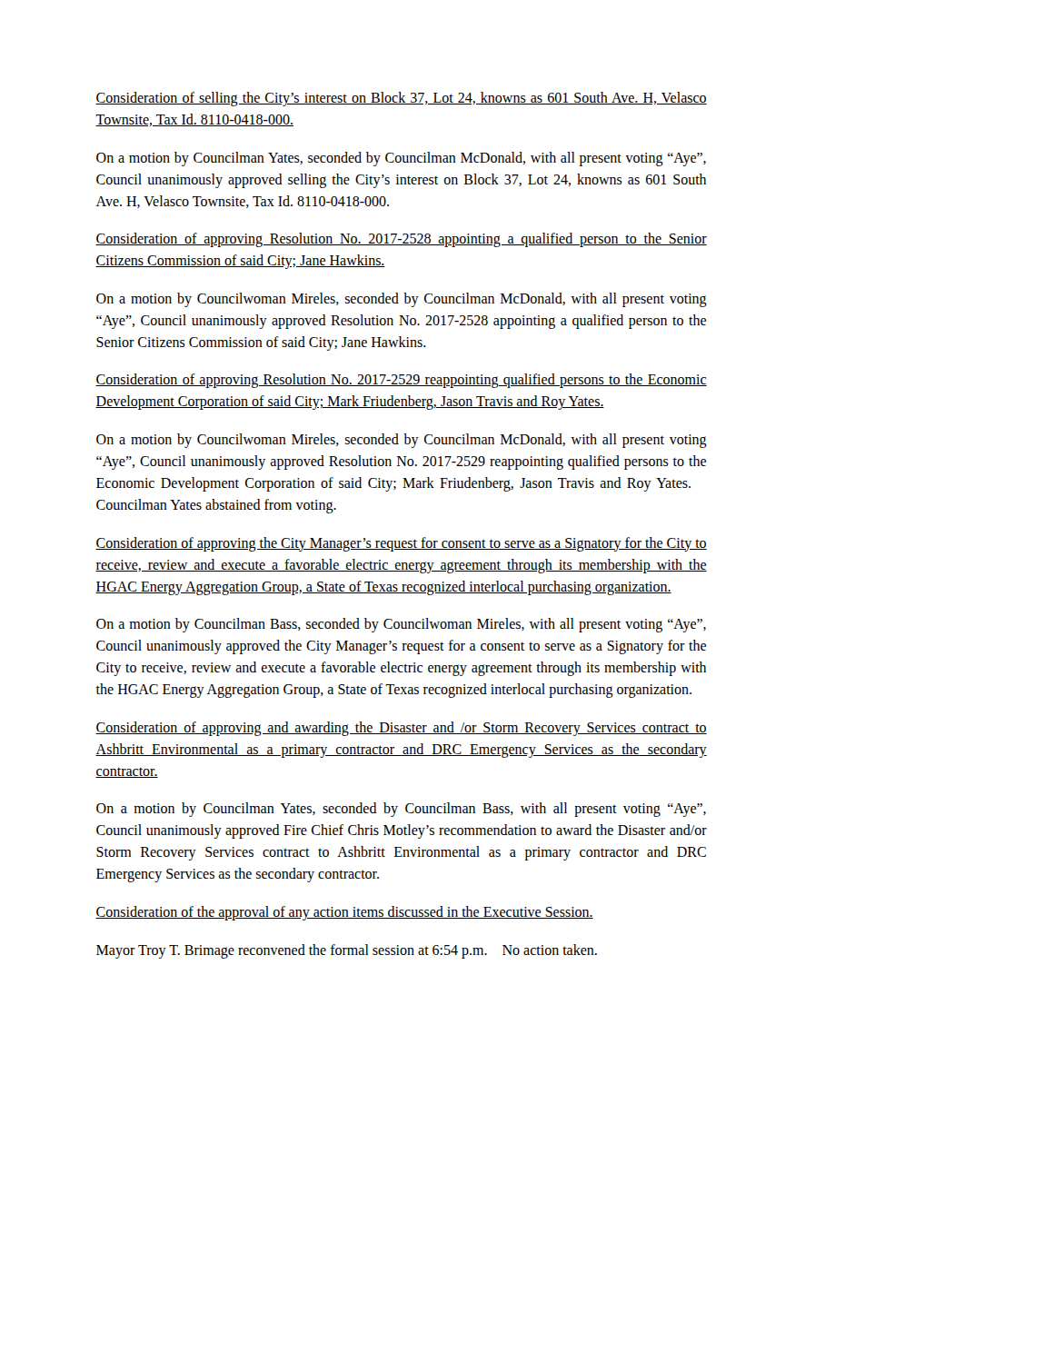Consideration of selling the City’s interest on Block 37, Lot 24, knowns as 601 South Ave. H, Velasco Townsite, Tax Id. 8110-0418-000.
On a motion by Councilman Yates, seconded by Councilman McDonald, with all present voting “Aye”, Council unanimously approved selling the City’s interest on Block 37, Lot 24, knowns as 601 South Ave. H, Velasco Townsite, Tax Id. 8110-0418-000.
Consideration of approving Resolution No. 2017-2528 appointing a qualified person to the Senior Citizens Commission of said City; Jane Hawkins.
On a motion by Councilwoman Mireles, seconded by Councilman McDonald, with all present voting “Aye”, Council unanimously approved Resolution No. 2017-2528 appointing a qualified person to the Senior Citizens Commission of said City; Jane Hawkins.
Consideration of approving Resolution No. 2017-2529 reappointing qualified persons to the Economic Development Corporation of said City; Mark Friudenberg, Jason Travis and Roy Yates.
On a motion by Councilwoman Mireles, seconded by Councilman McDonald, with all present voting “Aye”, Council unanimously approved Resolution No. 2017-2529 reappointing qualified persons to the Economic Development Corporation of said City; Mark Friudenberg, Jason Travis and Roy Yates. Councilman Yates abstained from voting.
Consideration of approving the City Manager’s request for consent to serve as a Signatory for the City to receive, review and execute a favorable electric energy agreement through its membership with the HGAC Energy Aggregation Group, a State of Texas recognized interlocal purchasing organization.
On a motion by Councilman Bass, seconded by Councilwoman Mireles, with all present voting “Aye”, Council unanimously approved the City Manager’s request for a consent to serve as a Signatory for the City to receive, review and execute a favorable electric energy agreement through its membership with the HGAC Energy Aggregation Group, a State of Texas recognized interlocal purchasing organization.
Consideration of approving and awarding the Disaster and /or Storm Recovery Services contract to Ashbritt Environmental as a primary contractor and DRC Emergency Services as the secondary contractor.
On a motion by Councilman Yates, seconded by Councilman Bass, with all present voting “Aye”, Council unanimously approved Fire Chief Chris Motley’s recommendation to award the Disaster and/or Storm Recovery Services contract to Ashbritt Environmental as a primary contractor and DRC Emergency Services as the secondary contractor.
Consideration of the approval of any action items discussed in the Executive Session.
Mayor Troy T. Brimage reconvened the formal session at 6:54 p.m. No action taken.